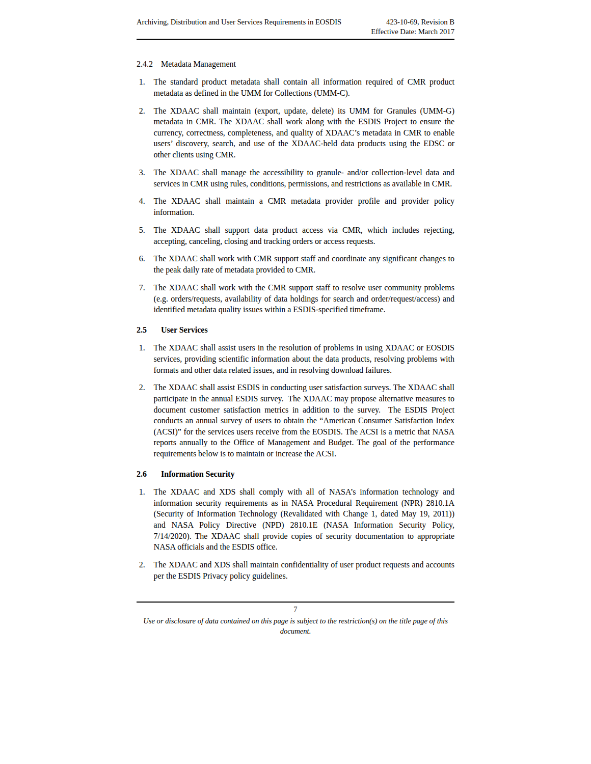| Archiving, Distribution and User Services Requirements in EOSDIS | 423-10-69, Revision B Effective Date: March 2017 |
2.4.2 Metadata Management
The standard product metadata shall contain all information required of CMR product metadata as defined in the UMM for Collections (UMM-C).
The XDAAC shall maintain (export, update, delete) its UMM for Granules (UMM-G) metadata in CMR. The XDAAC shall work along with the ESDIS Project to ensure the currency, correctness, completeness, and quality of XDAAC’s metadata in CMR to enable users’ discovery, search, and use of the XDAAC-held data products using the EDSC or other clients using CMR.
The XDAAC shall manage the accessibility to granule- and/or collection-level data and services in CMR using rules, conditions, permissions, and restrictions as available in CMR.
The XDAAC shall maintain a CMR metadata provider profile and provider policy information.
The XDAAC shall support data product access via CMR, which includes rejecting, accepting, canceling, closing and tracking orders or access requests.
The XDAAC shall work with CMR support staff and coordinate any significant changes to the peak daily rate of metadata provided to CMR.
The XDAAC shall work with the CMR support staff to resolve user community problems (e.g. orders/requests, availability of data holdings for search and order/request/access) and identified metadata quality issues within a ESDIS-specified timeframe.
2.5 User Services
The XDAAC shall assist users in the resolution of problems in using XDAAC or EOSDIS services, providing scientific information about the data products, resolving problems with formats and other data related issues, and in resolving download failures.
The XDAAC shall assist ESDIS in conducting user satisfaction surveys. The XDAAC shall participate in the annual ESDIS survey. The XDAAC may propose alternative measures to document customer satisfaction metrics in addition to the survey. The ESDIS Project conducts an annual survey of users to obtain the “American Consumer Satisfaction Index (ACSI)” for the services users receive from the EOSDIS. The ACSI is a metric that NASA reports annually to the Office of Management and Budget. The goal of the performance requirements below is to maintain or increase the ACSI.
2.6 Information Security
The XDAAC and XDS shall comply with all of NASA’s information technology and information security requirements as in NASA Procedural Requirement (NPR) 2810.1A (Security of Information Technology (Revalidated with Change 1, dated May 19, 2011)) and NASA Policy Directive (NPD) 2810.1E (NASA Information Security Policy, 7/14/2020). The XDAAC shall provide copies of security documentation to appropriate NASA officials and the ESDIS office.
The XDAAC and XDS shall maintain confidentiality of user product requests and accounts per the ESDIS Privacy policy guidelines.
7
Use or disclosure of data contained on this page is subject to the restriction(s) on the title page of this document.